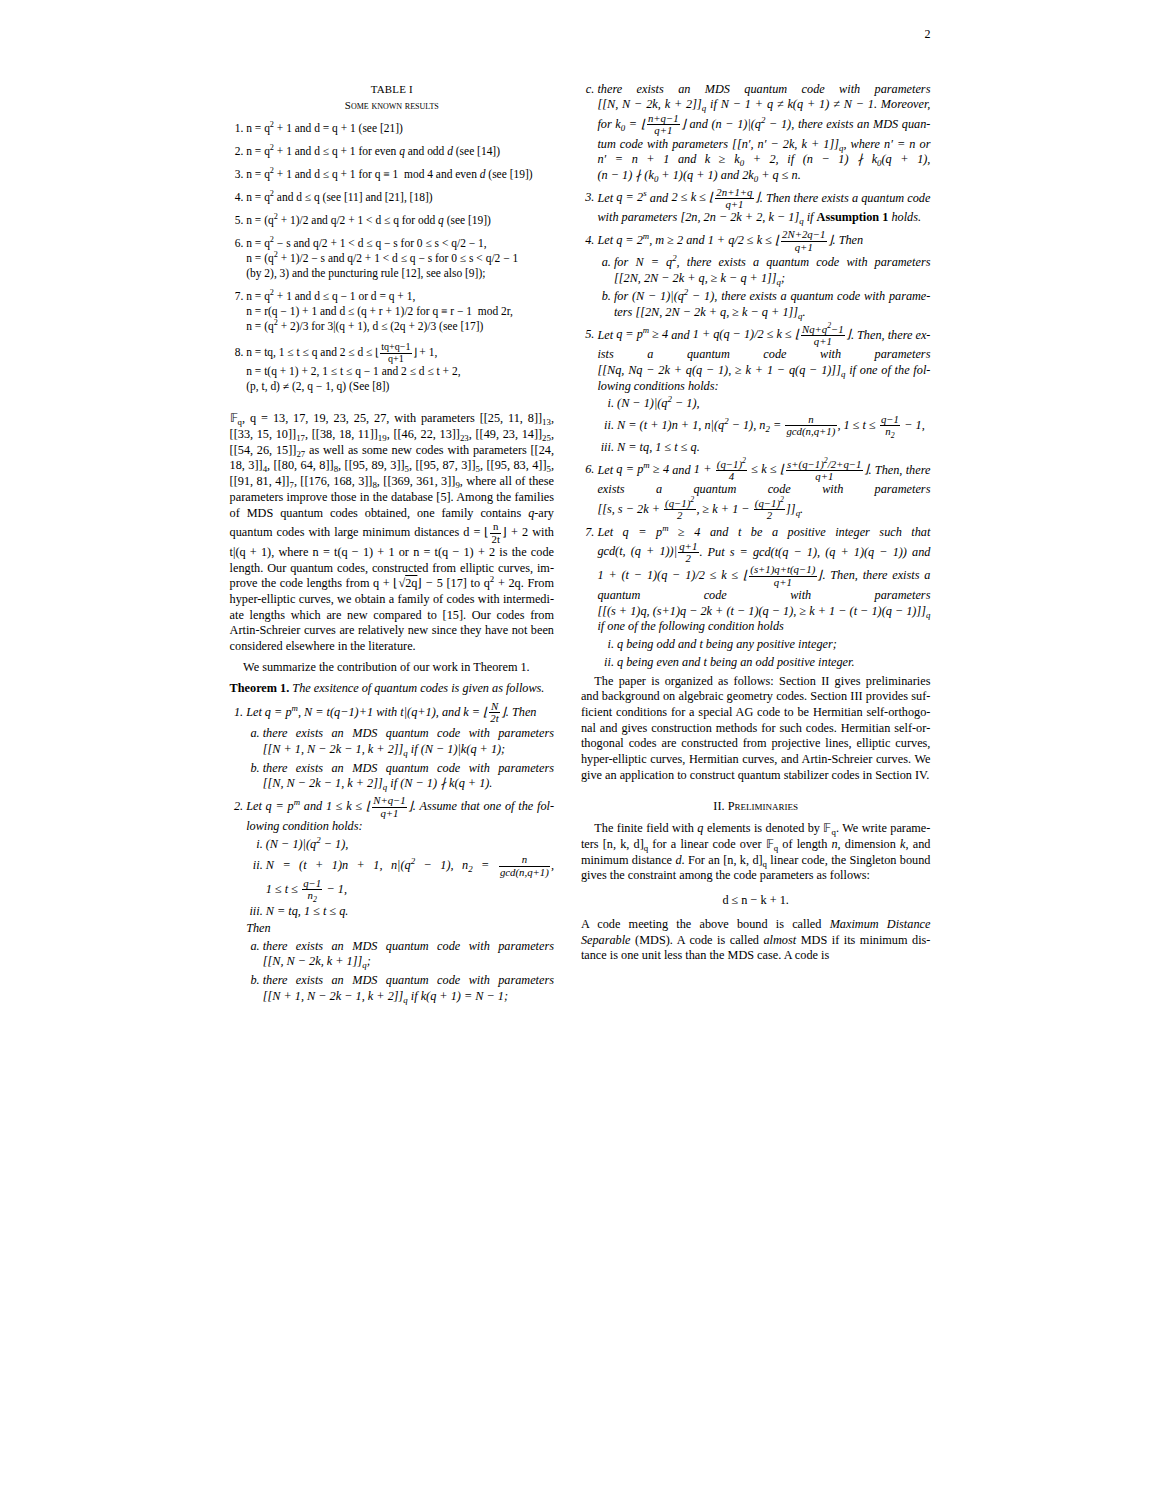2
TABLE I
Some known results
n = q2 + 1 and d = q + 1 (see [21])
n = q2 + 1 and d ≤ q + 1 for even q and odd d (see [14])
n = q2 + 1 and d ≤ q + 1 for q ≡ 1 mod 4 and even d (see [19])
n = q2 and d ≤ q (see [11] and [21], [18])
n = (q2 + 1)/2 and q/2 + 1 < d ≤ q for odd q (see [19])
n = q2 − s and q/2 + 1 < d ≤ q − s for 0 ≤ s < q/2 − 1,
n = (q2 + 1)/2 − s and q/2 + 1 < d ≤ q − s for 0 ≤ s < q/2 − 1
(by 2), 3) and the puncturing rule [12], see also [9]);
n = q2 + 1 and d ≤ q − 1 or d = q + 1,
n = r(q − 1) + 1 and d ≤ (q + r + 1)/2 for q ≡ r − 1 mod 2r,
n = (q2 + 2)/3 for 3|(q + 1), d ≤ (2q + 2)/3 (see [17])
n = tq, 1 ≤ t ≤ q and 2 ≤ d ≤ ⌊tq+q−1 q+1⌋ + 1,
n = t(q + 1) + 2, 1 ≤ t ≤ q − 1 and 2 ≤ d ≤ t + 2, (p, t, d) ≠ (2, q − 1, q) (See [8])
𝔽q, q = 13, 17, 19, 23, 25, 27, with parameters [[25, 11, 8]]13, [[33, 15, 10]]17, [[38, 18, 11]]19, [[46, 22, 13]]23, [[49, 23, 14]]25, [[54, 26, 15]]27 as well as some new codes with parameters [[24, 18, 3]]4, [[80, 64, 8]]8, [[95, 89, 3]]5, [[95, 87, 3]]5, [[95, 83, 4]]5, [[91, 81, 4]]7, [[176, 168, 3]]8, [[369, 361, 3]]9, where all of these parameters improve those in the database [5]. Among the families of MDS quantum codes obtained, one family contains q-ary quantum codes with large minimum distances d = ⌊n 2t⌋ + 2 with t|(q + 1), where n = t(q − 1) + 1 or n = t(q − 1) + 2 is the code length. Our quantum codes, constructed from elliptic curves, improve the code lengths from q + ⌊√2q⌋ − 5 [17] to q2 + 2q. From hyper-elliptic curves, we obtain a family of codes with intermediate lengths which are new compared to [15]. Our codes from Artin-Schreier curves are relatively new since they have not been considered elsewhere in the literature.
We summarize the contribution of our work in Theorem 1.
Theorem 1. The exsitence of quantum codes is given as follows.
Let q = pm, N = t(q−1)+1 with t|(q+1), and k = ⌊N 2t⌋. Then
there exists an MDS quantum code with parameters [[N + 1, N − 2k − 1, k + 2]]q if (N − 1)|k(q + 1);
there exists an MDS quantum code with parameters [[N, N − 2k − 1, k + 2]]q if (N − 1) ∤ k(q + 1).
Let q = pm and 1 ≤ k ≤ ⌊N+q−1 q+1⌋. Assume that one of the following condition holds:
(N − 1)|(q2 − 1),
N = (t + 1)n + 1, n|(q2 − 1), n2 = ngcd(n,q+1), 1 ≤ t ≤ q−1 n2 − 1,
N = tq, 1 ≤ t ≤ q.
Then
there exists an MDS quantum code with parameters [[N, N − 2k, k + 1]]q;
there exists an MDS quantum code with parameters [[N + 1, N − 2k − 1, k + 2]]q if k(q + 1) = N − 1;
there exists an MDS quantum code with parameters [[N, N − 2k, k + 2]]q if N − 1 + q ≠ k(q + 1) ≠ N − 1. Moreover, for k0 = ⌊n+q−1 q+1⌋ and (n − 1)|(q2 − 1), there exists an MDS quantum code with parameters [[n′, n′ − 2k, k + 1]]q, where n′ = n or n′ = n + 1 and k ≥ k0 + 2, if (n − 1) ∤ k0(q + 1), (n − 1) ∤ (k0 + 1)(q + 1) and 2k0 + q ≤ n.
Let q = 2s and 2 ≤ k ≤ ⌊2n+1+q q+1⌋. Then there exists a quantum code with parameters [2n, 2n − 2k + 2, k − 1]q if Assumption 1 holds.
Let q = 2m, m ≥ 2 and 1 + q/2 ≤ k ≤ ⌊2N+2q−1 q+1⌋. Then
for N = q2, there exists a quantum code with parameters [[2N, 2N − 2k + q, ≥ k − q + 1]]q;
for (N − 1)|(q2 − 1), there exists a quantum code with parameters [[2N, 2N − 2k + q, ≥ k − q + 1]]q.
Let q = pm ≥ 4 and 1 + q(q − 1)/2 ≤ k ≤ ⌊Nq+q2−1 q+1⌋. Then, there exists a quantum code with parameters [[Nq, Nq − 2k + q(q − 1), ≥ k + 1 − q(q − 1)]]q if one of the following conditions holds:
(N − 1)|(q2 − 1),
N = (t + 1)n + 1, n|(q2 − 1), n2 = ngcd(n,q+1), 1 ≤ t ≤ q−1 n2 − 1,
N = tq, 1 ≤ t ≤ q.
Let q = pm ≥ 4 and 1 + (q−1)24 ≤ k ≤ ⌊s+(q−1)2/2+q−1 q+1⌋. Then, there exists a quantum code with parameters [[s, s − 2k + (q−1)22, ≥ k + 1 − (q−1)22]]q.
Let q = pm ≥ 4 and t be a positive integer such that gcd(t, (q + 1))|q+12. Put s = gcd(t(q − 1), (q + 1)(q − 1)) and 1 + (t − 1)(q − 1)/2 ≤ k ≤ ⌊(s+1)q+t(q−1) q+1⌋. Then, there exists a quantum code with parameters [[(s + 1)q, (s+1)q − 2k + (t − 1)(q − 1), ≥ k + 1 − (t − 1)(q − 1)]]q if one of the following condition holds
q being odd and t being any positive integer;
q being even and t being an odd positive integer.
The paper is organized as follows: Section II gives preliminaries and background on algebraic geometry codes. Section III provides sufficient conditions for a special AG code to be Hermitian self-orthogonal and gives construction methods for such codes. Hermitian self-orthogonal codes are constructed from projective lines, elliptic curves, hyper-elliptic curves, Hermitian curves, and Artin-Schreier curves. We give an application to construct quantum stabilizer codes in Section IV.
II. Preliminaries
The finite field with q elements is denoted by 𝔽q. We write parameters [n, k, d]q for a linear code over 𝔽q of length n, dimension k, and minimum distance d. For an [n, k, d]q linear code, the Singleton bound gives the constraint among the code parameters as follows:
d ≤ n − k + 1.
A code meeting the above bound is called Maximum Distance Separable (MDS). A code is called almost MDS if its minimum distance is one unit less than the MDS case. A code is